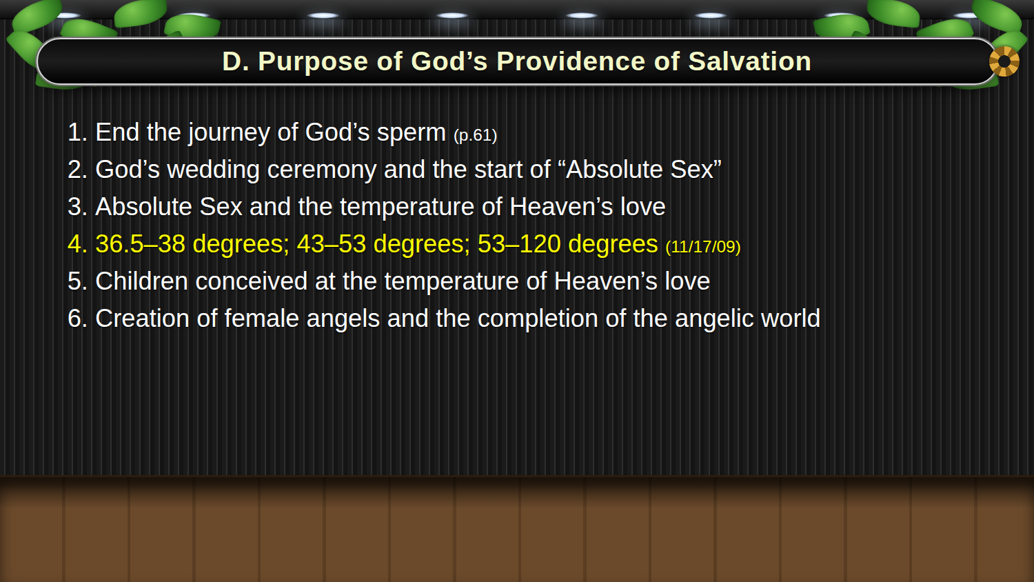D. Purpose of God’s Providence of Salvation
End the journey of God’s sperm (p.61)
God’s wedding ceremony and the start of “Absolute Sex”
Absolute Sex and the temperature of Heaven’s love
36.5–38 degrees; 43–53 degrees; 53–120 degrees (11/17/09)
Children conceived at the temperature of Heaven’s love
Creation of female angels and the completion of the angelic world